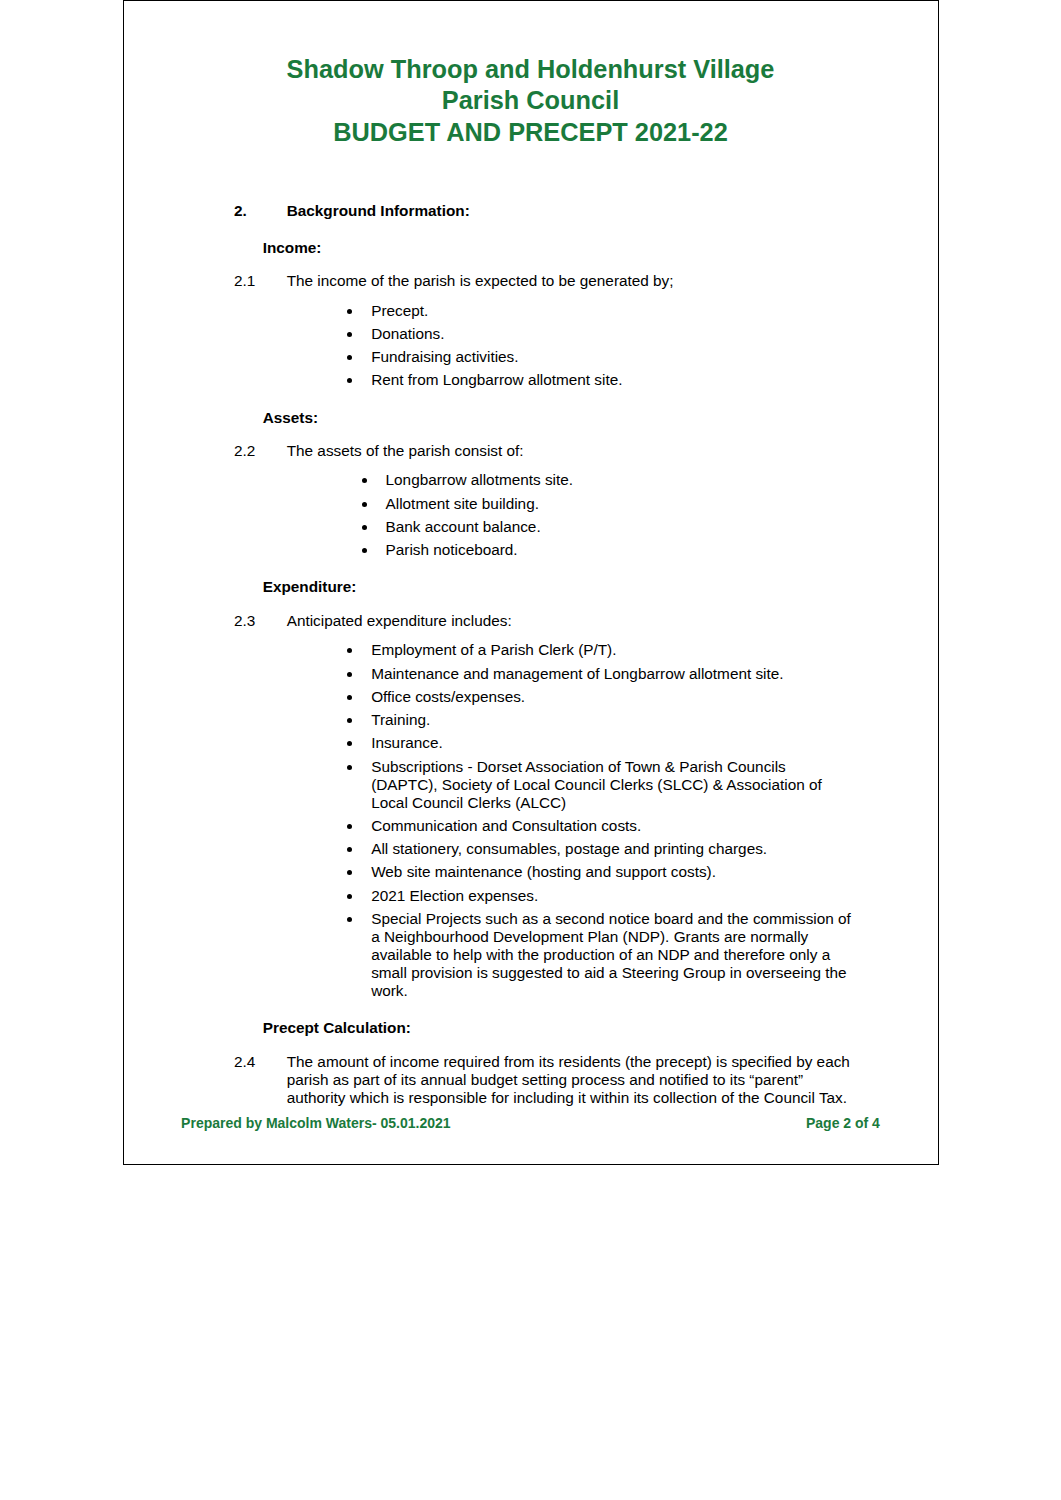Shadow Throop and Holdenhurst Village
Parish Council
BUDGET AND PRECEPT 2021-22
2.
Background Information:
Income:
2.1
The income of the parish is expected to be generated by;
Precept.
Donations.
Fundraising activities.
Rent from Longbarrow allotment site.
Assets:
2.2
The assets of the parish consist of:
Longbarrow allotments site.
Allotment site building.
Bank account balance.
Parish noticeboard.
Expenditure:
2.3
Anticipated expenditure includes:
Employment of a Parish Clerk (P/T).
Maintenance and management of Longbarrow allotment site.
Office costs/expenses.
Training.
Insurance.
Subscriptions - Dorset Association of Town & Parish Councils (DAPTC), Society of Local Council Clerks (SLCC) & Association of Local Council Clerks (ALCC)
Communication and Consultation costs.
All stationery, consumables, postage and printing charges.
Web site maintenance (hosting and support costs).
2021 Election expenses.
Special Projects such as a second notice board and the commission of a Neighbourhood Development Plan (NDP). Grants are normally available to help with the production of an NDP and therefore only a small provision is suggested to aid a Steering Group in overseeing the work.
Precept Calculation:
2.4
The amount of income required from its residents (the precept) is specified by each parish as part of its annual budget setting process and notified to its “parent” authority which is responsible for including it within its collection of the Council Tax.
Prepared by Malcolm Waters- 05.01.2021
Page 2 of 4